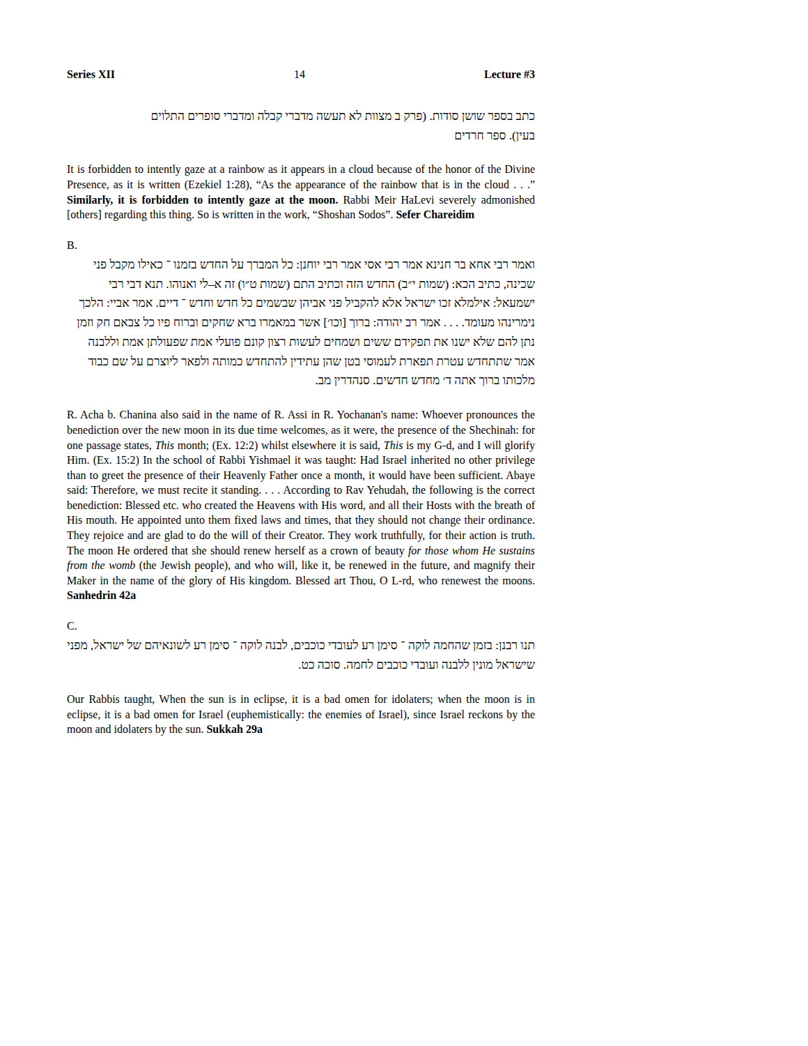Series XII 14 Lecture #3
כתב בספר שושן סודות. (פרק ב מצוות לא תעשה מדברי קבלה ומדברי סופרים התלוים
בעין). ספר חרדים
It is forbidden to intently gaze at a rainbow as it appears in a cloud because of the honor of the Divine Presence, as it is written (Ezekiel 1:28), “As the appearance of the rainbow that is in the cloud . . .” Similarly, it is forbidden to intently gaze at the moon. Rabbi Meir HaLevi severely admonished [others] regarding this thing. So is written in the work, “Shoshan Sodos”. Sefer Chareidim
B.
ואמר רבי אחא בר חנינא אמר רבי אסי אמר רבי יוחנן: כל המברך על החדש בזמנו ־ כאילו מקבל פני שכינה, כתיב הכא: (שמות י״ב) החדש הזה וכתיב התם (שמות ט״ו) זה א–לי ואנוהו. תנא דבי רבי ישמעאל: אילמלא זכו ישראל אלא להקביל פני אביהן שבשמים כל חדש וחדש ־ דיים. אמר אביי: הלכך נימרינהו מעומד. . . . אמר רב יהודה: ברוך [וכו׳] אשר במאמרו ברא שחקים וברוח פיו כל צבאם חק וזמן נתן להם שלא ישנו את תפקידם ששים ושמחים לעשות רצון קונם פועלי אמת שפעולתן אמת וללבנה אמר שתתחדש עטרת תפארת לעמוסי בטן שהן עתידין להתחדש כמותה ולפאר ליוצרם על שם כבוד מלכותו ברוך אתה ד׳ מחדש חדשים. סנהדרין מב.
R. Acha b. Chanina also said in the name of R. Assi in R. Yochanan's name: Whoever pronounces the benediction over the new moon in its due time welcomes, as it were, the presence of the Shechinah: for one passage states, This month; (Ex. 12:2) whilst elsewhere it is said, This is my G-d, and I will glorify Him. (Ex. 15:2) In the school of Rabbi Yishmael it was taught: Had Israel inherited no other privilege than to greet the presence of their Heavenly Father once a month, it would have been sufficient. Abaye said: Therefore, we must recite it standing. . . . According to Rav Yehudah, the following is the correct benediction: Blessed etc. who created the Heavens with His word, and all their Hosts with the breath of His mouth. He appointed unto them fixed laws and times, that they should not change their ordinance. They rejoice and are glad to do the will of their Creator. They work truthfully, for their action is truth. The moon He ordered that she should renew herself as a crown of beauty for those whom He sustains from the womb (the Jewish people), and who will, like it, be renewed in the future, and magnify their Maker in the name of the glory of His kingdom. Blessed art Thou, O L-rd, who renewest the moons. Sanhedrin 42a
C.
תנו רבנן: בזמן שהחמה לוקה ־ סימן רע לעובדי כוכבים, לבנה לוקה ־ סימן רע לשונאיהם של ישראל, מפני שישראל מונין ללבנה ועובדי כוכבים לחמה. סוכה כט.
Our Rabbis taught, When the sun is in eclipse, it is a bad omen for idolaters; when the moon is in eclipse, it is a bad omen for Israel (euphemistically: the enemies of Israel), since Israel reckons by the moon and idolaters by the sun. Sukkah 29a